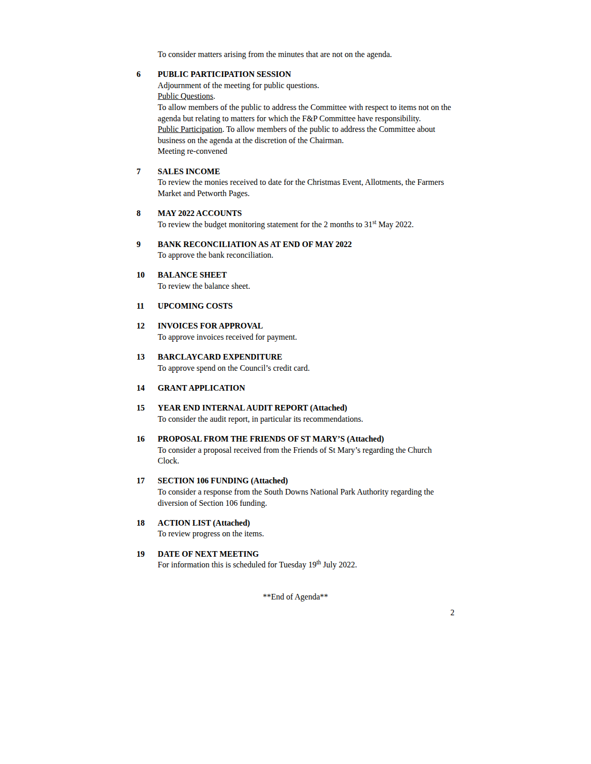To consider matters arising from the minutes that are not on the agenda.
6
Public Participation Session
Adjournment of the meeting for public questions.
Public Questions.
To allow members of the public to address the Committee with respect to items not on the agenda but relating to matters for which the F&P Committee have responsibility.
Public Participation. To allow members of the public to address the Committee about business on the agenda at the discretion of the Chairman.
Meeting re-convened
7
Sales Income
To review the monies received to date for the Christmas Event, Allotments, the Farmers Market and Petworth Pages.
8
May 2022 Accounts
To review the budget monitoring statement for the 2 months to 31st May 2022.
9
Bank Reconciliation as at End of May 2022
To approve the bank reconciliation.
10
Balance Sheet
To review the balance sheet.
11
Upcoming Costs
12
Invoices for Approval
To approve invoices received for payment.
13
Barclaycard Expenditure
To approve spend on the Council’s credit card.
14
Grant Application
15
Year End Internal Audit Report (Attached)
To consider the audit report, in particular its recommendations.
16
Proposal from the Friends of St Mary’s (Attached)
To consider a proposal received from the Friends of St Mary’s regarding the Church Clock.
17
Section 106 Funding (Attached)
To consider a response from the South Downs National Park Authority regarding the diversion of Section 106 funding.
18
Action List (Attached)
To review progress on the items.
19
Date of Next Meeting
For information this is scheduled for Tuesday 19th July 2022.
**End of Agenda**
2